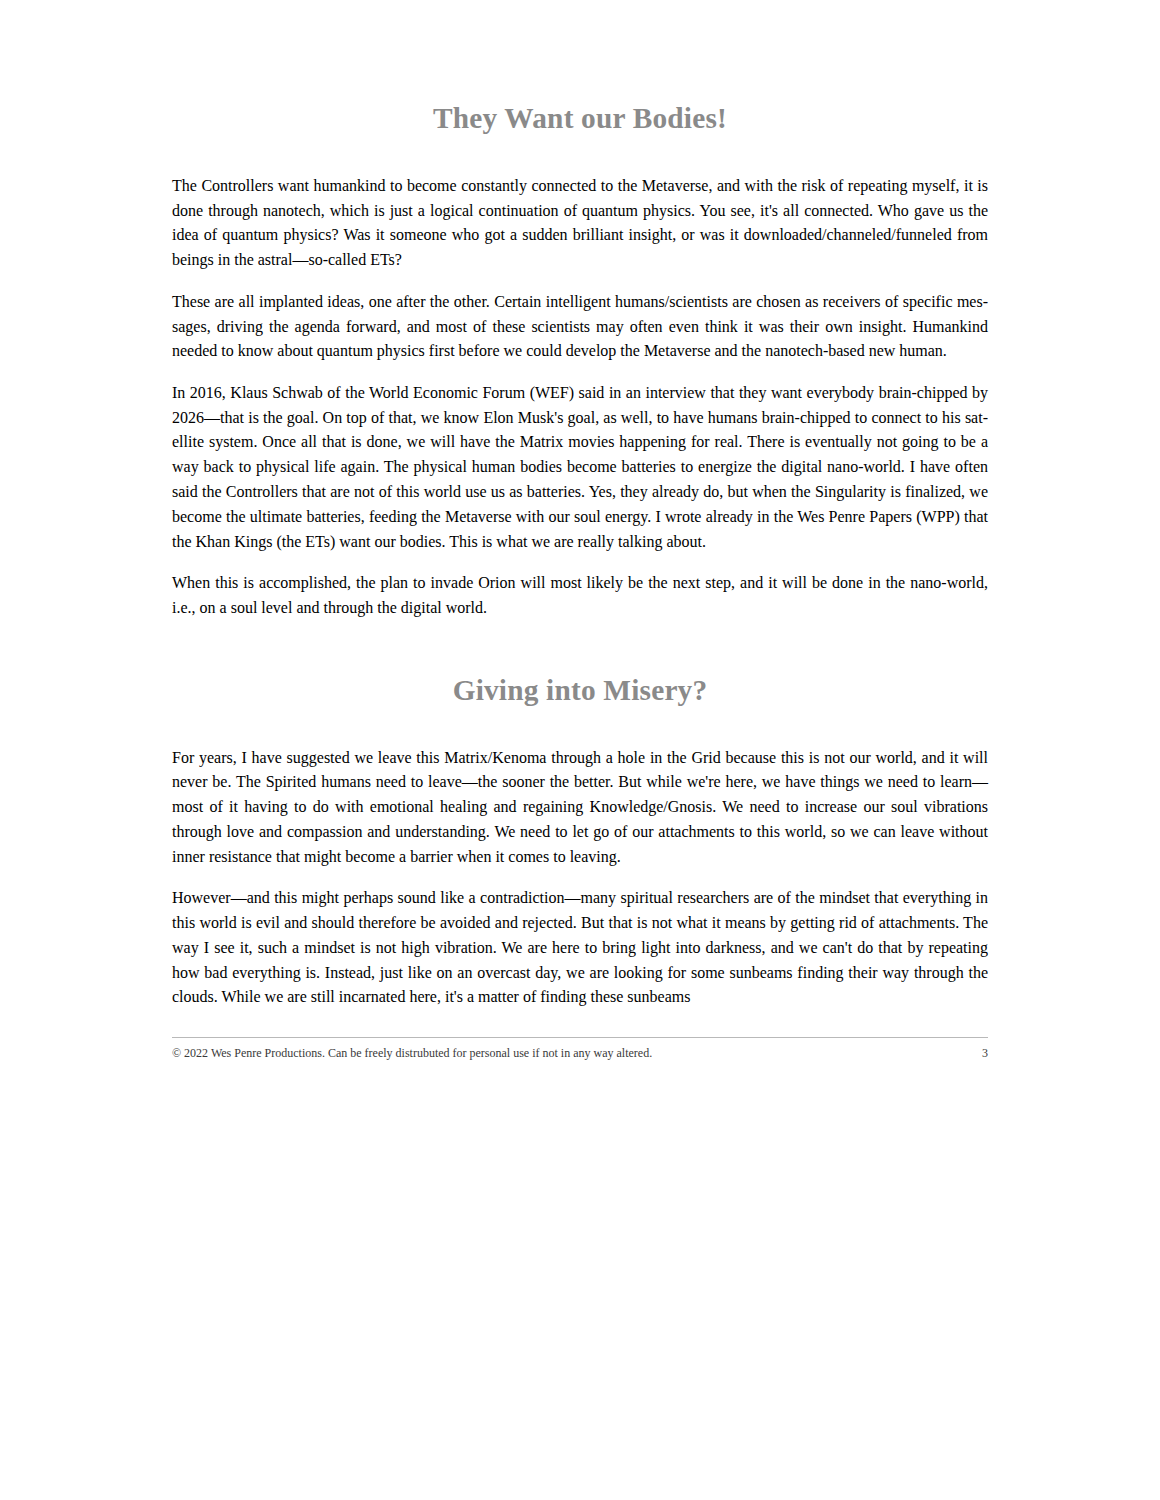They Want our Bodies!
The Controllers want humankind to become constantly connected to the Metaverse, and with the risk of repeating myself, it is done through nanotech, which is just a logical continuation of quantum physics. You see, it's all connected. Who gave us the idea of quantum physics? Was it someone who got a sudden brilliant insight, or was it downloaded/channeled/funneled from beings in the astral—so-called ETs?
These are all implanted ideas, one after the other. Certain intelligent humans/scientists are chosen as receivers of specific messages, driving the agenda forward, and most of these scientists may often even think it was their own insight. Humankind needed to know about quantum physics first before we could develop the Metaverse and the nanotech-based new human.
In 2016, Klaus Schwab of the World Economic Forum (WEF) said in an interview that they want everybody brain-chipped by 2026—that is the goal. On top of that, we know Elon Musk's goal, as well, to have humans brain-chipped to connect to his satellite system. Once all that is done, we will have the Matrix movies happening for real. There is eventually not going to be a way back to physical life again. The physical human bodies become batteries to energize the digital nano-world. I have often said the Controllers that are not of this world use us as batteries. Yes, they already do, but when the Singularity is finalized, we become the ultimate batteries, feeding the Metaverse with our soul energy. I wrote already in the Wes Penre Papers (WPP) that the Khan Kings (the ETs) want our bodies. This is what we are really talking about.
When this is accomplished, the plan to invade Orion will most likely be the next step, and it will be done in the nano-world, i.e., on a soul level and through the digital world.
Giving into Misery?
For years, I have suggested we leave this Matrix/Kenoma through a hole in the Grid because this is not our world, and it will never be. The Spirited humans need to leave—the sooner the better. But while we're here, we have things we need to learn—most of it having to do with emotional healing and regaining Knowledge/Gnosis. We need to increase our soul vibrations through love and compassion and understanding. We need to let go of our attachments to this world, so we can leave without inner resistance that might become a barrier when it comes to leaving.
However—and this might perhaps sound like a contradiction—many spiritual researchers are of the mindset that everything in this world is evil and should therefore be avoided and rejected. But that is not what it means by getting rid of attachments. The way I see it, such a mindset is not high vibration. We are here to bring light into darkness, and we can't do that by repeating how bad everything is. Instead, just like on an overcast day, we are looking for some sunbeams finding their way through the clouds. While we are still incarnated here, it's a matter of finding these sunbeams
© 2022 Wes Penre Productions. Can be freely distrubuted for personal use if not in any way altered.
3